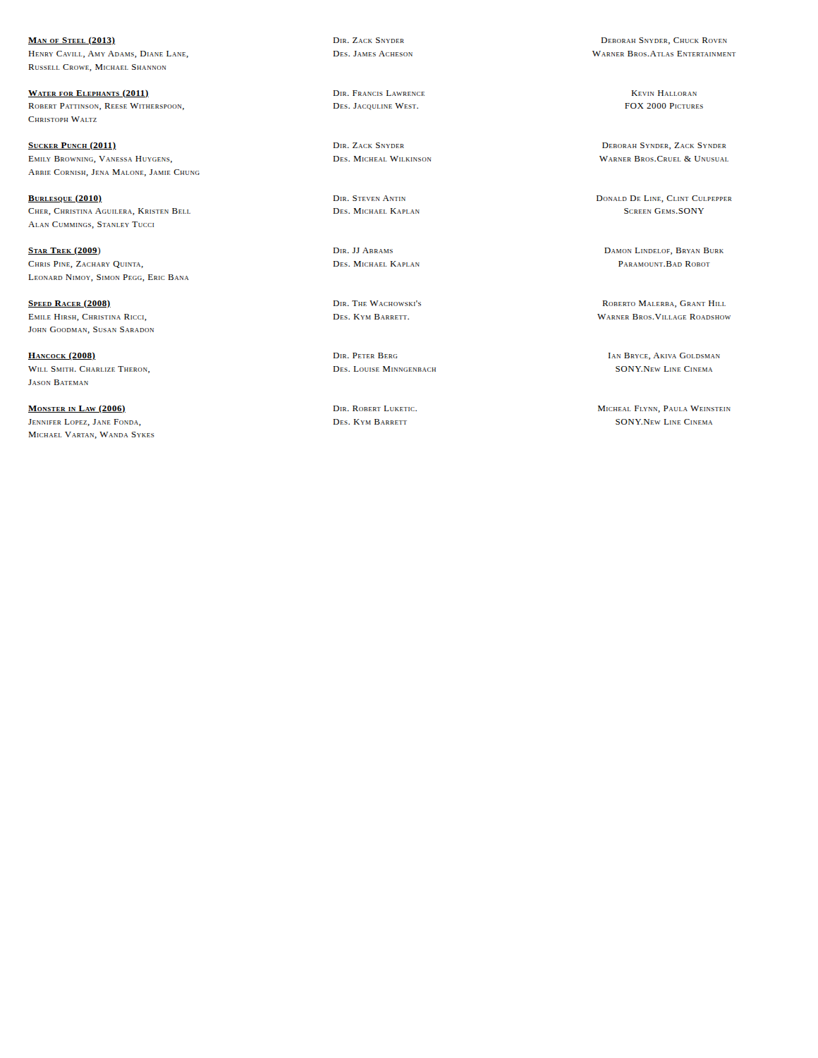| Man of Steel (2013) Henry Cavill, Amy Adams, Diane Lane, Russell Crowe, Michael Shannon | Dir. Zack Snyder Des. James Acheson | Deborah Snyder, Chuck Roven Warner Bros.Atlas Entertainment |
| Water for Elephants (2011) Robert Pattinson, Reese Witherspoon, Christoph Waltz | Dir. Francis Lawrence Des. Jacquline West. | Kevin Halloran FOX 2000 Pictures |
| Sucker Punch (2011) Emily Browning, Vanessa Huygens, Abbie Cornish, Jena Malone, Jamie Chung | Dir. Zack Snyder Des. Micheal Wilkinson | Deborah Synder, Zack Synder Warner Bros.Cruel & Unusual |
| Burlesque (2010) Cher, Christina Aguilera, Kristen Bell Alan Cummings, Stanley Tucci | Dir. Steven Antin Des. Michael Kaplan | Donald De Line, Clint Culpepper Screen Gems.SONY |
| Star Trek (2009 ) Chris Pine, Zachary Quinta, Leonard Nimoy, Simon Pegg, Eric Bana | Dir. JJ Abrams Des. Michael Kaplan | Damon Lindelof, Bryan Burk Paramount.Bad Robot |
| Speed Racer (2008) Emile Hirsh, Christina Ricci, John Goodman, Susan Saradon | Dir. The Wachowski's Des. Kym Barrett. | Roberto Malerba, Grant Hill Warner Bros.Village Roadshow |
| Hancock (2008) Will Smith. Charlize Theron, Jason Bateman | Dir. Peter Berg Des. Louise Minngenbach | Ian Bryce, Akiva Goldsman SONY.New Line Cinema |
| Monster in Law (2006) Jennifer Lopez, Jane Fonda, Michael Vartan, Wanda Sykes | Dir. Robert Luketic. Des. Kym Barrett | Micheal Flynn, Paula Weinstein SONY.New Line Cinema |